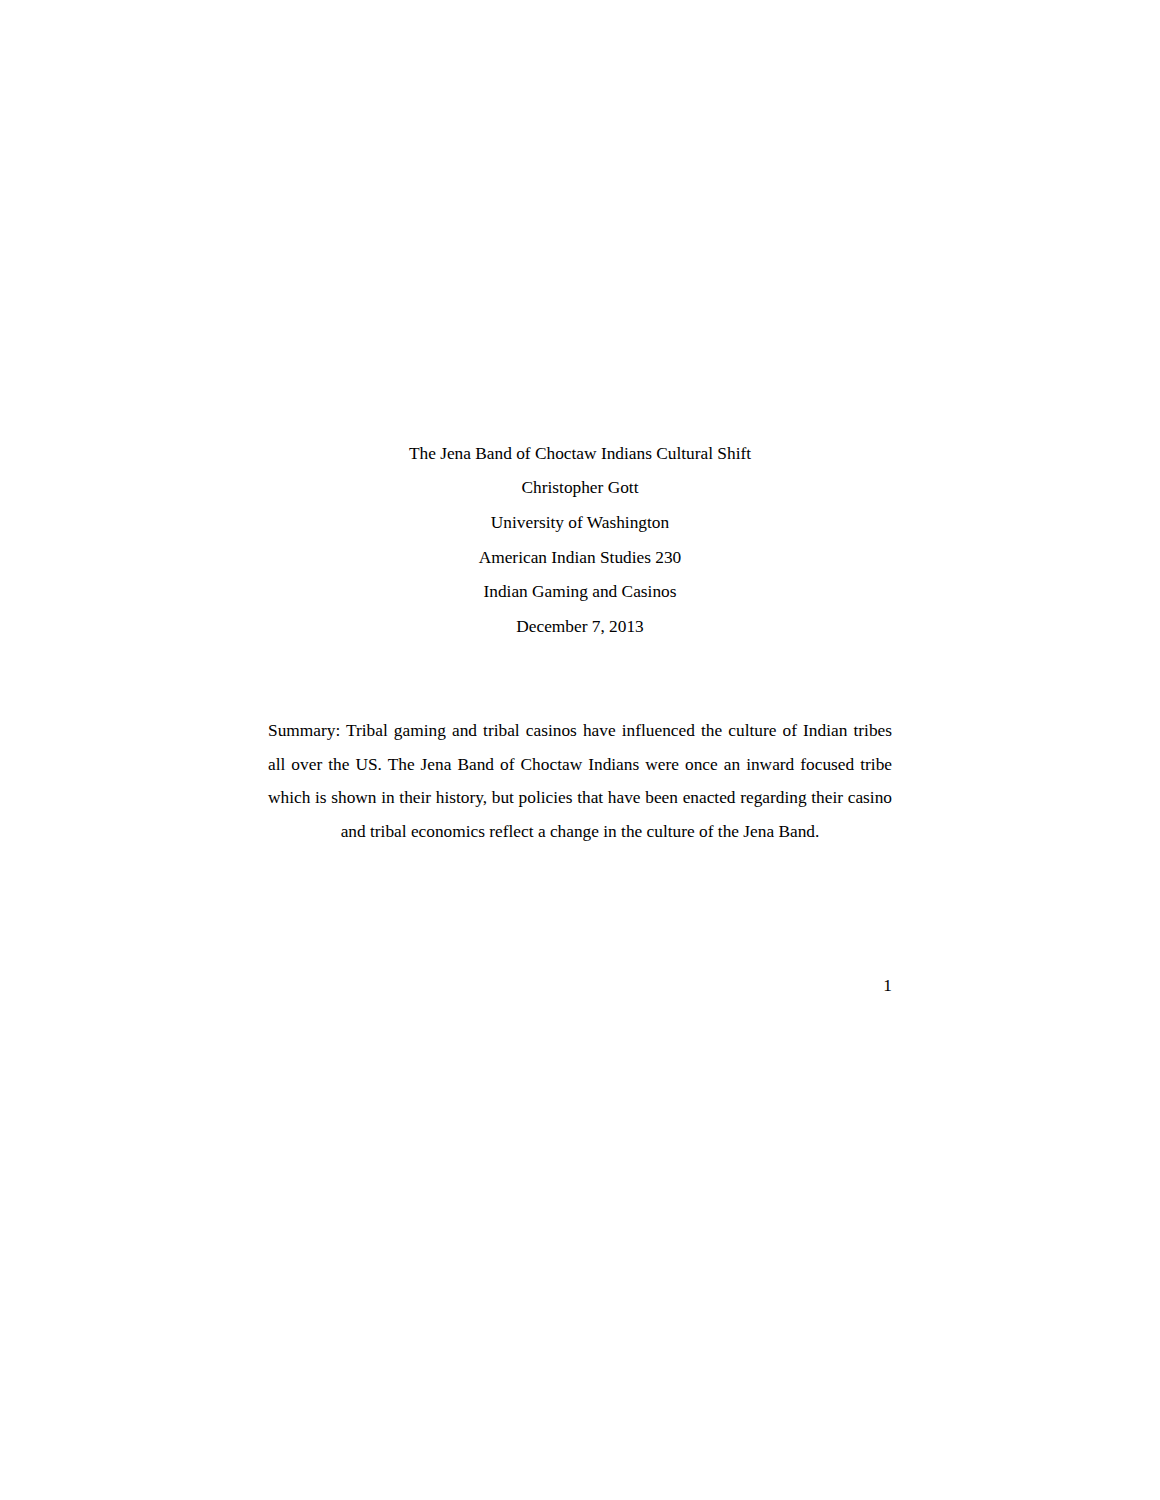The Jena Band of Choctaw Indians Cultural Shift
Christopher Gott
University of Washington
American Indian Studies 230
Indian Gaming and Casinos
December 7, 2013
Summary: Tribal gaming and tribal casinos have influenced the culture of Indian tribes all over the US. The Jena Band of Choctaw Indians were once an inward focused tribe which is shown in their history, but policies that have been enacted regarding their casino and tribal economics reflect a change in the culture of the Jena Band.
1